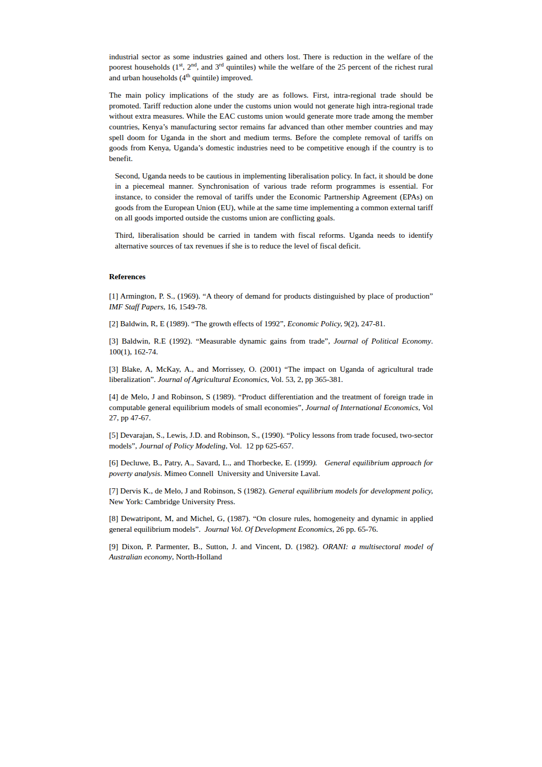industrial sector as some industries gained and others lost. There is reduction in the welfare of the poorest households (1st, 2nd, and 3rd quintiles) while the welfare of the 25 percent of the richest rural and urban households (4th quintile) improved.
The main policy implications of the study are as follows. First, intra-regional trade should be promoted. Tariff reduction alone under the customs union would not generate high intra-regional trade without extra measures. While the EAC customs union would generate more trade among the member countries, Kenya’s manufacturing sector remains far advanced than other member countries and may spell doom for Uganda in the short and medium terms. Before the complete removal of tariffs on goods from Kenya, Uganda’s domestic industries need to be competitive enough if the country is to benefit.
Second, Uganda needs to be cautious in implementing liberalisation policy. In fact, it should be done in a piecemeal manner. Synchronisation of various trade reform programmes is essential. For instance, to consider the removal of tariffs under the Economic Partnership Agreement (EPAs) on goods from the European Union (EU), while at the same time implementing a common external tariff on all goods imported outside the customs union are conflicting goals.
Third, liberalisation should be carried in tandem with fiscal reforms. Uganda needs to identify alternative sources of tax revenues if she is to reduce the level of fiscal deficit.
References
[1] Armington, P. S., (1969). “A theory of demand for products distinguished by place of production” IMF Staff Papers, 16, 1549-78.
[2] Baldwin, R, E (1989). “The growth effects of 1992”, Economic Policy, 9(2), 247-81.
[3] Baldwin, R.E (1992). “Measurable dynamic gains from trade”, Journal of Political Economy. 100(1), 162-74.
[3] Blake, A, McKay, A., and Morrissey, O. (2001) “The impact on Uganda of agricultural trade liberalization”. Journal of Agricultural Economics, Vol. 53, 2, pp 365-381.
[4] de Melo, J and Robinson, S (1989). “Product differentiation and the treatment of foreign trade in computable general equilibrium models of small economies”, Journal of International Economics, Vol 27, pp 47-67.
[5] Devarajan, S., Lewis, J.D. and Robinson, S., (1990). “Policy lessons from trade focused, two-sector models”, Journal of Policy Modeling, Vol. 12 pp 625-657.
[6] Decluwe, B., Patry, A., Savard, L., and Thorbecke, E. (1999). General equilibrium approach for poverty analysis. Mimeo Connell University and Universite Laval.
[7] Dervis K., de Melo, J and Robinson, S (1982). General equilibrium models for development policy, New York: Cambridge University Press.
[8] Dewatripont, M, and Michel, G, (1987). “On closure rules, homogeneity and dynamic in applied general equilibrium models”. Journal Vol. Of Development Economics, 26 pp. 65-76.
[9] Dixon, P. Parmenter, B., Sutton, J. and Vincent, D. (1982). ORANI: a multisectoral model of Australian economy, North-Holland